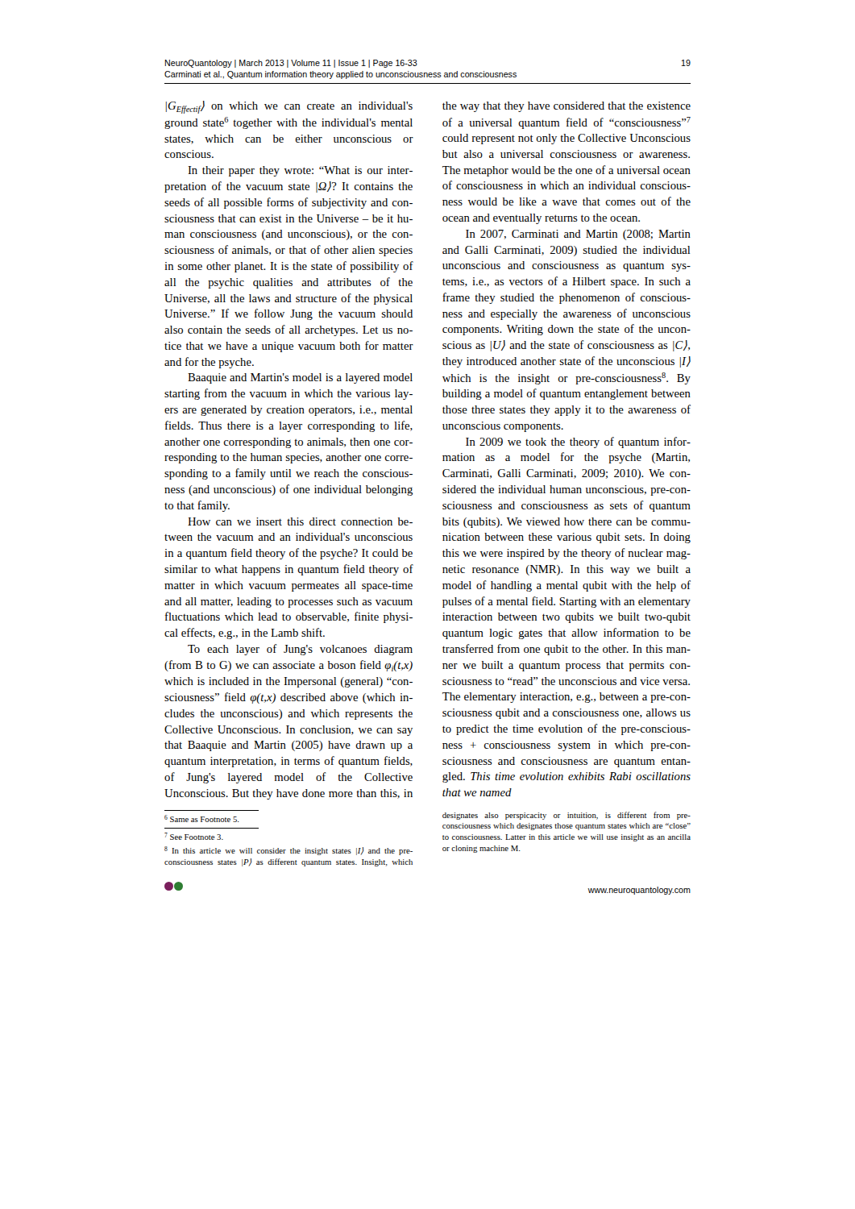NeuroQuantology | March 2013 | Volume 11 | Issue 1 | Page 16-33
Carminati et al., Quantum information theory applied to unconsciousness and consciousness
19
|GEffectif⟩ on which we can create an individual's ground state6 together with the individual's mental states, which can be either unconscious or conscious.
In their paper they wrote: “What is our interpretation of the vacuum state |Ω⟩? It contains the seeds of all possible forms of subjectivity and consciousness that can exist in the Universe – be it human consciousness (and unconscious), or the consciousness of animals, or that of other alien species in some other planet. It is the state of possibility of all the psychic qualities and attributes of the Universe, all the laws and structure of the physical Universe.” If we follow Jung the vacuum should also contain the seeds of all archetypes. Let us notice that we have a unique vacuum both for matter and for the psyche.
Baaquie and Martin's model is a layered model starting from the vacuum in which the various layers are generated by creation operators, i.e., mental fields. Thus there is a layer corresponding to life, another one corresponding to animals, then one corresponding to the human species, another one corresponding to a family until we reach the consciousness (and unconscious) of one individual belonging to that family.
How can we insert this direct connection between the vacuum and an individual's unconscious in a quantum field theory of the psyche? It could be similar to what happens in quantum field theory of matter in which vacuum permeates all space-time and all matter, leading to processes such as vacuum fluctuations which lead to observable, finite physical effects, e.g., in the Lamb shift.
To each layer of Jung's volcanoes diagram (from B to G) we can associate a boson field φi(t,x) which is included in the Impersonal (general) “consciousness” field φ(t,x) described above (which includes the unconscious) and which represents the Collective Unconscious. In conclusion, we can say that Baaquie and Martin (2005) have drawn up a quantum interpretation, in terms of quantum fields, of Jung's layered model of the Collective Unconscious. But they have done more than this, in the way that they have considered that the existence of a universal quantum field of “consciousness”7 could represent not only the Collective Unconscious but also a universal consciousness or awareness. The metaphor would be the one of a universal ocean of consciousness in which an individual consciousness would be like a wave that comes out of the ocean and eventually returns to the ocean.
In 2007, Carminati and Martin (2008; Martin and Galli Carminati, 2009) studied the individual unconscious and consciousness as quantum systems, i.e., as vectors of a Hilbert space. In such a frame they studied the phenomenon of consciousness and especially the awareness of unconscious components. Writing down the state of the unconscious as |U⟩ and the state of consciousness as |C⟩, they introduced another state of the unconscious |I⟩ which is the insight or pre-consciousness8. By building a model of quantum entanglement between those three states they apply it to the awareness of unconscious components.
In 2009 we took the theory of quantum information as a model for the psyche (Martin, Carminati, Galli Carminati, 2009; 2010). We considered the individual human unconscious, pre-consciousness and consciousness as sets of quantum bits (qubits). We viewed how there can be communication between these various qubit sets. In doing this we were inspired by the theory of nuclear magnetic resonance (NMR). In this way we built a model of handling a mental qubit with the help of pulses of a mental field. Starting with an elementary interaction between two qubits we built two-qubit quantum logic gates that allow information to be transferred from one qubit to the other. In this manner we built a quantum process that permits consciousness to “read” the unconscious and vice versa. The elementary interaction, e.g., between a pre-consciousness qubit and a consciousness one, allows us to predict the time evolution of the pre-consciousness + consciousness system in which pre-consciousness and consciousness are quantum entangled. This time evolution exhibits Rabi oscillations that we named
6 Same as Footnote 5.
7 See Footnote 3.
8 In this article we will consider the insight states |I⟩ and the pre-consciousness states |P⟩ as different quantum states. Insight, which designates also perspicacity or intuition, is different from pre-consciousness which designates those quantum states which are “close” to consciousness. Latter in this article we will use insight as an ancilla or cloning machine M.
www.neuroquantology.com